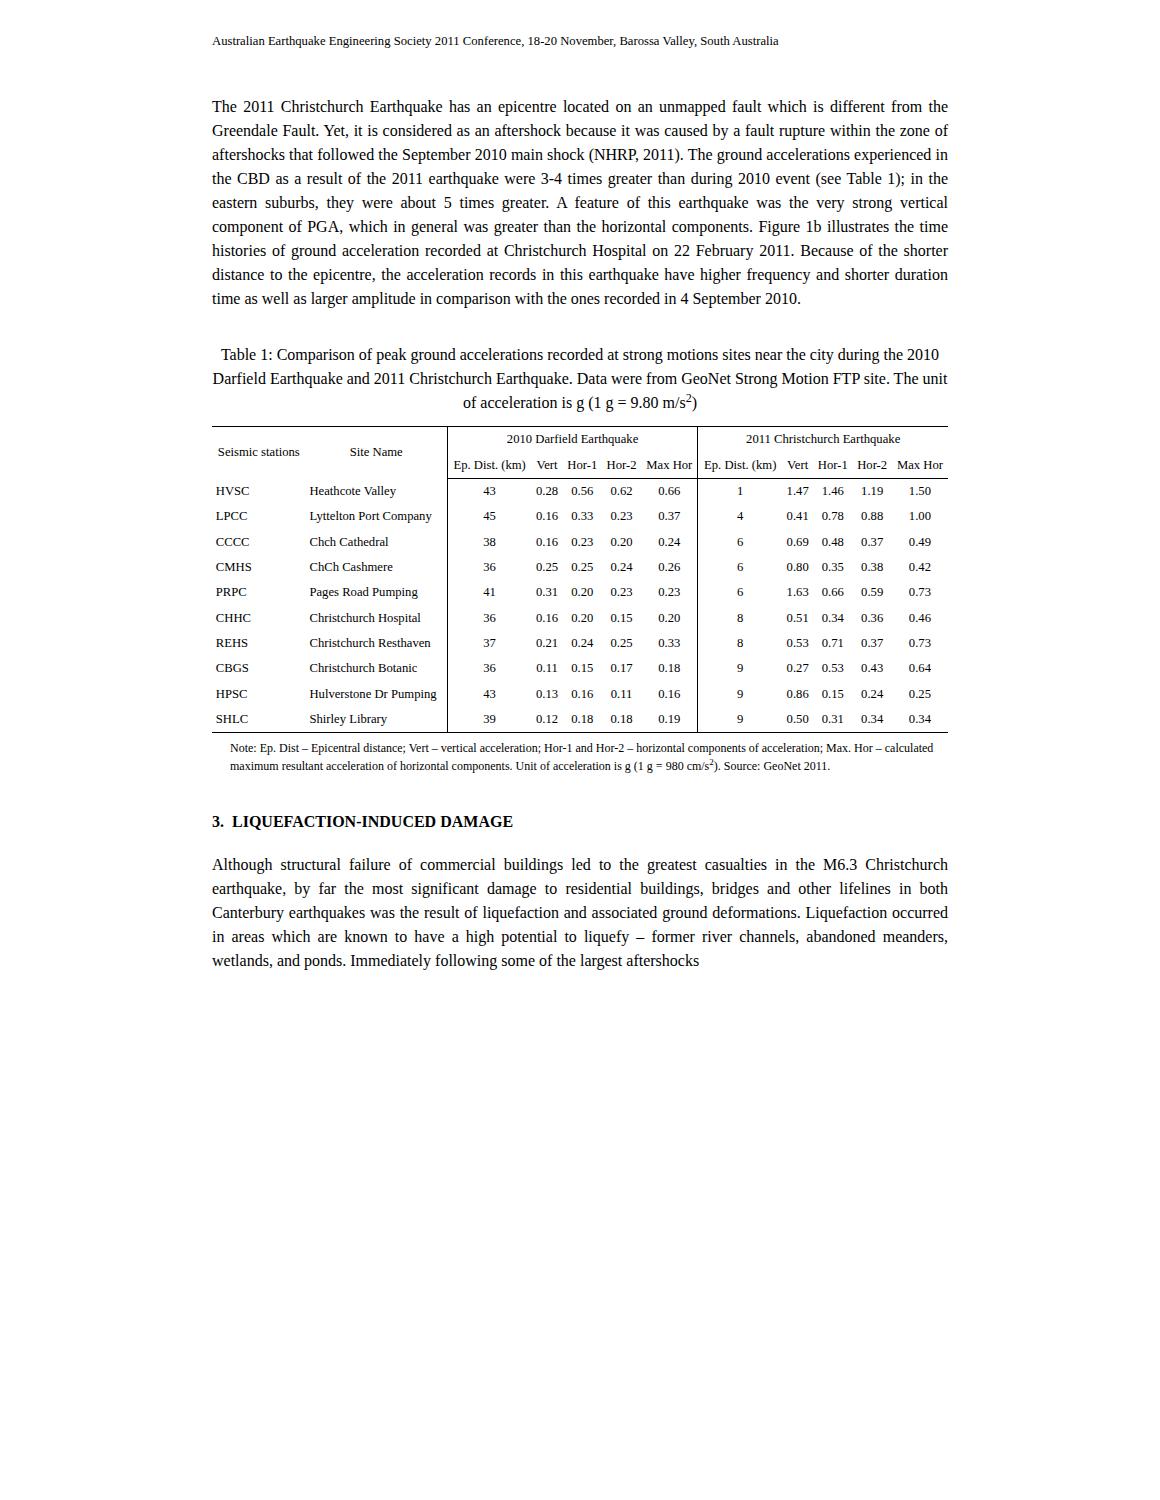Australian Earthquake Engineering Society 2011 Conference, 18-20 November, Barossa Valley, South Australia
The 2011 Christchurch Earthquake has an epicentre located on an unmapped fault which is different from the Greendale Fault. Yet, it is considered as an aftershock because it was caused by a fault rupture within the zone of aftershocks that followed the September 2010 main shock (NHRP, 2011). The ground accelerations experienced in the CBD as a result of the 2011 earthquake were 3-4 times greater than during 2010 event (see Table 1); in the eastern suburbs, they were about 5 times greater. A feature of this earthquake was the very strong vertical component of PGA, which in general was greater than the horizontal components. Figure 1b illustrates the time histories of ground acceleration recorded at Christchurch Hospital on 22 February 2011. Because of the shorter distance to the epicentre, the acceleration records in this earthquake have higher frequency and shorter duration time as well as larger amplitude in comparison with the ones recorded in 4 September 2010.
Table 1: Comparison of peak ground accelerations recorded at strong motions sites near the city during the 2010 Darfield Earthquake and 2011 Christchurch Earthquake. Data were from GeoNet Strong Motion FTP site. The unit of acceleration is g (1 g = 9.80 m/s2)
| Seismic stations | Site Name | 2010 Darfield Earthquake | 2011 Christchurch Earthquake |
| --- | --- | --- | --- |
| Ep. Dist. (km) | Vert | Hor-1 | Hor-2 | Max Hor | Ep. Dist. (km) | Vert | Hor-1 | Hor-2 | Max Hor |
| HVSC | Heathcote Valley | 43 | 0.28 | 0.56 | 0.62 | 0.66 | 1 | 1.47 | 1.46 | 1.19 | 1.50 |
| LPCC | Lyttelton Port Company | 45 | 0.16 | 0.33 | 0.23 | 0.37 | 4 | 0.41 | 0.78 | 0.88 | 1.00 |
| CCCC | Chch Cathedral | 38 | 0.16 | 0.23 | 0.20 | 0.24 | 6 | 0.69 | 0.48 | 0.37 | 0.49 |
| CMHS | ChCh Cashmere | 36 | 0.25 | 0.25 | 0.24 | 0.26 | 6 | 0.80 | 0.35 | 0.38 | 0.42 |
| PRPC | Pages Road Pumping | 41 | 0.31 | 0.20 | 0.23 | 0.23 | 6 | 1.63 | 0.66 | 0.59 | 0.73 |
| CHHC | Christchurch Hospital | 36 | 0.16 | 0.20 | 0.15 | 0.20 | 8 | 0.51 | 0.34 | 0.36 | 0.46 |
| REHS | Christchurch Resthaven | 37 | 0.21 | 0.24 | 0.25 | 0.33 | 8 | 0.53 | 0.71 | 0.37 | 0.73 |
| CBGS | Christchurch Botanic | 36 | 0.11 | 0.15 | 0.17 | 0.18 | 9 | 0.27 | 0.53 | 0.43 | 0.64 |
| HPSC | Hulverstone Dr Pumping | 43 | 0.13 | 0.16 | 0.11 | 0.16 | 9 | 0.86 | 0.15 | 0.24 | 0.25 |
| SHLC | Shirley Library | 39 | 0.12 | 0.18 | 0.18 | 0.19 | 9 | 0.50 | 0.31 | 0.34 | 0.34 |
Note: Ep. Dist – Epicentral distance; Vert – vertical acceleration; Hor-1 and Hor-2 – horizontal components of acceleration; Max. Hor – calculated maximum resultant acceleration of horizontal components. Unit of acceleration is g (1 g = 980 cm/s2). Source: GeoNet 2011.
3. LIQUEFACTION-INDUCED DAMAGE
Although structural failure of commercial buildings led to the greatest casualties in the M6.3 Christchurch earthquake, by far the most significant damage to residential buildings, bridges and other lifelines in both Canterbury earthquakes was the result of liquefaction and associated ground deformations. Liquefaction occurred in areas which are known to have a high potential to liquefy – former river channels, abandoned meanders, wetlands, and ponds. Immediately following some of the largest aftershocks